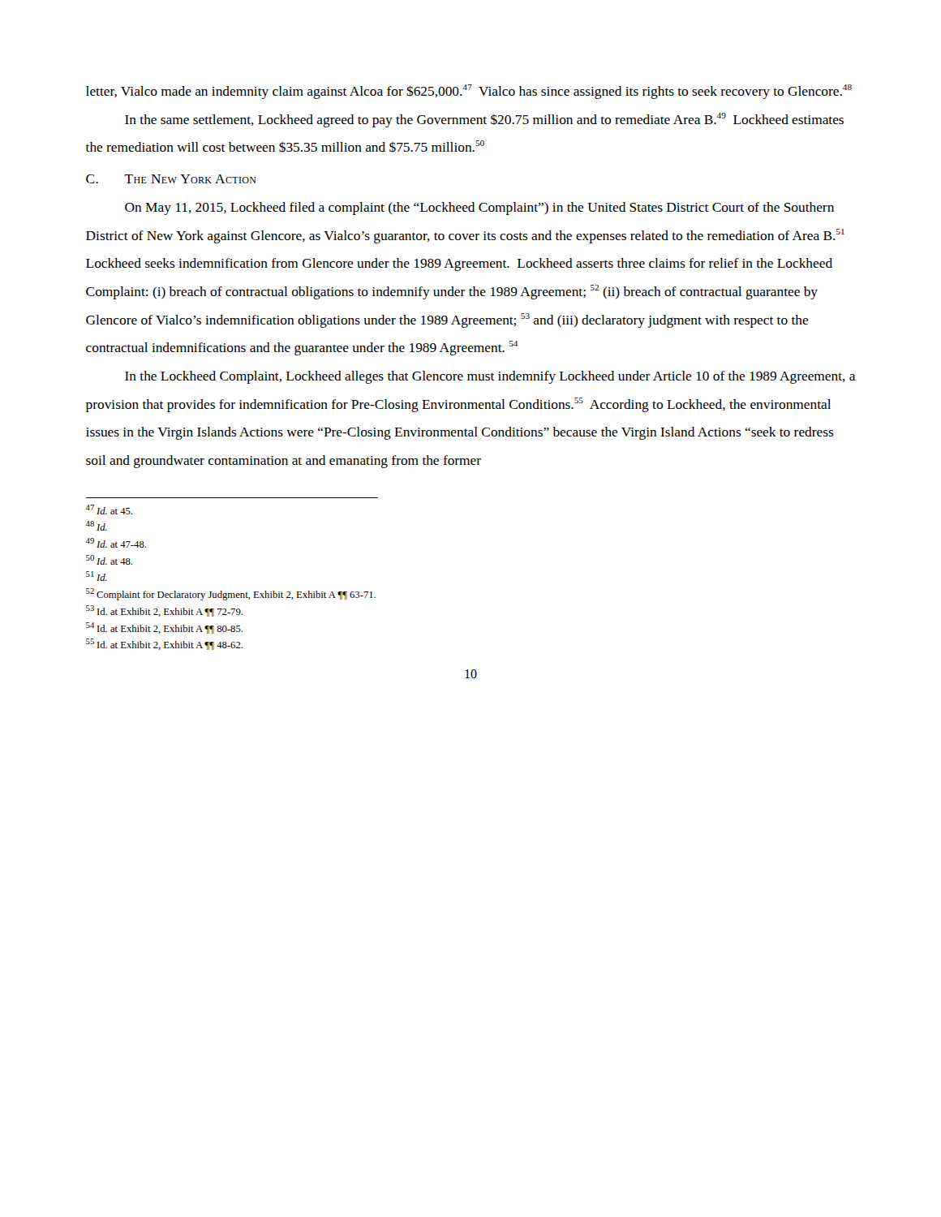letter, Vialco made an indemnity claim against Alcoa for $625,000.47 Vialco has since assigned its rights to seek recovery to Glencore.48
In the same settlement, Lockheed agreed to pay the Government $20.75 million and to remediate Area B.49 Lockheed estimates the remediation will cost between $35.35 million and $75.75 million.50
C. The New York Action
On May 11, 2015, Lockheed filed a complaint (the “Lockheed Complaint”) in the United States District Court of the Southern District of New York against Glencore, as Vialco’s guarantor, to cover its costs and the expenses related to the remediation of Area B.51 Lockheed seeks indemnification from Glencore under the 1989 Agreement. Lockheed asserts three claims for relief in the Lockheed Complaint: (i) breach of contractual obligations to indemnify under the 1989 Agreement; 52 (ii) breach of contractual guarantee by Glencore of Vialco’s indemnification obligations under the 1989 Agreement; 53 and (iii) declaratory judgment with respect to the contractual indemnifications and the guarantee under the 1989 Agreement. 54
In the Lockheed Complaint, Lockheed alleges that Glencore must indemnify Lockheed under Article 10 of the 1989 Agreement, a provision that provides for indemnification for Pre-Closing Environmental Conditions.55 According to Lockheed, the environmental issues in the Virgin Islands Actions were “Pre-Closing Environmental Conditions” because the Virgin Island Actions “seek to redress soil and groundwater contamination at and emanating from the former
47 Id. at 45.
48 Id.
49 Id. at 47-48.
50 Id. at 48.
51 Id.
52 Complaint for Declaratory Judgment, Exhibit 2, Exhibit A ¶¶ 63-71.
53 Id. at Exhibit 2, Exhibit A ¶¶ 72-79.
54 Id. at Exhibit 2, Exhibit A ¶¶ 80-85.
55 Id. at Exhibit 2, Exhibit A ¶¶ 48-62.
10